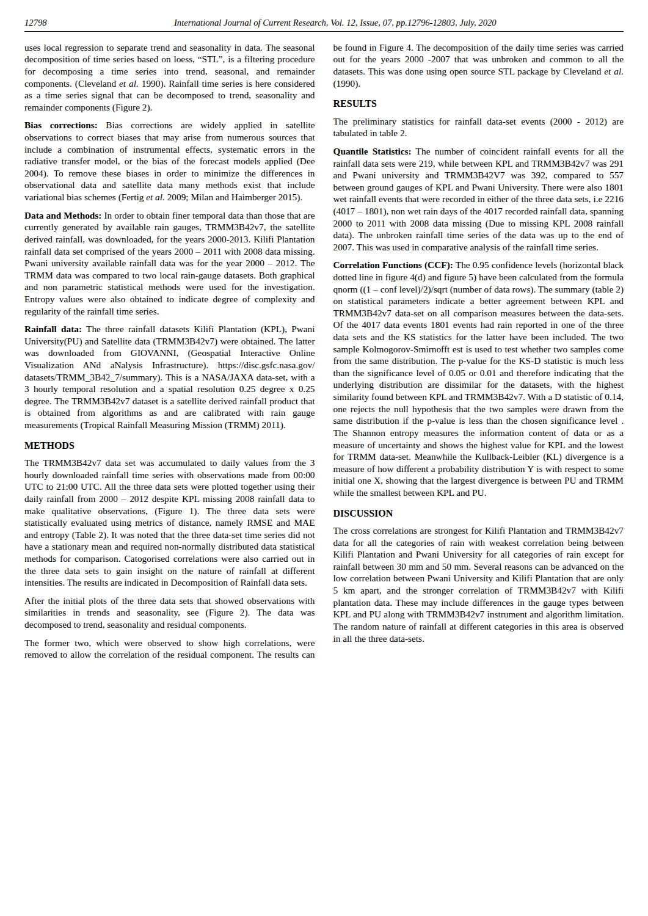12798
International Journal of Current Research, Vol. 12, Issue, 07, pp.12796-12803, July, 2020
uses local regression to separate trend and seasonality in data. The seasonal decomposition of time series based on loess, “STL”, is a filtering procedure for decomposing a time series into trend, seasonal, and remainder components. (Cleveland et al. 1990). Rainfall time series is here considered as a time series signal that can be decomposed to trend, seasonality and remainder components (Figure 2).
Bias corrections: Bias corrections are widely applied in satellite observations to correct biases that may arise from numerous sources that include a combination of instrumental effects, systematic errors in the radiative transfer model, or the bias of the forecast models applied (Dee 2004). To remove these biases in order to minimize the differences in observational data and satellite data many methods exist that include variational bias schemes (Fertig et al. 2009; Milan and Haimberger 2015).
Data and Methods: In order to obtain finer temporal data than those that are currently generated by available rain gauges, TRMM3B42v7, the satellite derived rainfall, was downloaded, for the years 2000-2013. Kilifi Plantation rainfall data set comprised of the years 2000 – 2011 with 2008 data missing. Pwani university available rainfall data was for the year 2000 – 2012. The TRMM data was compared to two local rain-gauge datasets. Both graphical and non parametric statistical methods were used for the investigation. Entropy values were also obtained to indicate degree of complexity and regularity of the rainfall time series.
Rainfall data: The three rainfall datasets Kilifi Plantation (KPL), Pwani University(PU) and Satellite data (TRMM3B42v7) were obtained. The latter was downloaded from GIOVANNI, (Geospatial Interactive Online Visualization ANd aNalysis Infrastructure). https://disc.gsfc.nasa.gov/ datasets/TRMM_3B42_7/summary). This is a NASA/JAXA data-set, with a 3 hourly temporal resolution and a spatial resolution 0.25 degree x 0.25 degree. The TRMM3B42v7 dataset is a satellite derived rainfall product that is obtained from algorithms as and are calibrated with rain gauge measurements (Tropical Rainfall Measuring Mission (TRMM) 2011).
METHODS
The TRMM3B42v7 data set was accumulated to daily values from the 3 hourly downloaded rainfall time series with observations made from 00:00 UTC to 21:00 UTC. All the three data sets were plotted together using their daily rainfall from 2000 – 2012 despite KPL missing 2008 rainfall data to make qualitative observations, (Figure 1). The three data sets were statistically evaluated using metrics of distance, namely RMSE and MAE and entropy (Table 2). It was noted that the three data-set time series did not have a stationary mean and required non-normally distributed data statistical methods for comparison. Catogorised correlations were also carried out in the three data sets to gain insight on the nature of rainfall at different intensities. The results are indicated in Decomposition of Rainfall data sets.
After the initial plots of the three data sets that showed observations with similarities in trends and seasonality, see (Figure 2). The data was decomposed to trend, seasonality and residual components.
The former two, which were observed to show high correlations, were removed to allow the correlation of the residual component. The results can be found in Figure 4. The decomposition of the daily time series was carried out for the years 2000 -2007 that was unbroken and common to all the datasets. This was done using open source STL package by Cleveland et al. (1990).
RESULTS
The preliminary statistics for rainfall data-set events (2000 - 2012) are tabulated in table 2.
Quantile Statistics: The number of coincident rainfall events for all the rainfall data sets were 219, while between KPL and TRMM3B42v7 was 291 and Pwani university and TRMM3B42V7 was 392, compared to 557 between ground gauges of KPL and Pwani University. There were also 1801 wet rainfall events that were recorded in either of the three data sets, i.e 2216 (4017 – 1801), non wet rain days of the 4017 recorded rainfall data, spanning 2000 to 2011 with 2008 data missing (Due to missing KPL 2008 rainfall data). The unbroken rainfall time series of the data was up to the end of 2007. This was used in comparative analysis of the rainfall time series.
Correlation Functions (CCF): The 0.95 confidence levels (horizontal black dotted line in figure 4(d) and figure 5) have been calculated from the formula qnorm ((1 – conf level)/2)/sqrt (number of data rows). The summary (table 2) on statistical parameters indicate a better agreement between KPL and TRMM3B42v7 data-set on all comparison measures between the data-sets. Of the 4017 data events 1801 events had rain reported in one of the three data sets and the KS statistics for the latter have been included. The two sample Kolmogorov-Smirnofft est is used to test whether two samples come from the same distribution. The p-value for the KS-D statistic is much less than the significance level of 0.05 or 0.01 and therefore indicating that the underlying distribution are dissimilar for the datasets, with the highest similarity found between KPL and TRMM3B42v7. With a D statistic of 0.14, one rejects the null hypothesis that the two samples were drawn from the same distribution if the p-value is less than the chosen significance level . The Shannon entropy measures the information content of data or as a measure of uncertainty and shows the highest value for KPL and the lowest for TRMM data-set. Meanwhile the Kullback-Leibler (KL) divergence is a measure of how different a probability distribution Y is with respect to some initial one X, showing that the largest divergence is between PU and TRMM while the smallest between KPL and PU.
DISCUSSION
The cross correlations are strongest for Kilifi Plantation and TRMM3B42v7 data for all the categories of rain with weakest correlation being between Kilifi Plantation and Pwani University for all categories of rain except for rainfall between 30 mm and 50 mm. Several reasons can be advanced on the low correlation between Pwani University and Kilifi Plantation that are only 5 km apart, and the stronger correlation of TRMM3B42v7 with Kilifi plantation data. These may include differences in the gauge types between KPL and PU along with TRMM3B42v7 instrument and algorithm limitation. The random nature of rainfall at different categories in this area is observed in all the three data-sets.